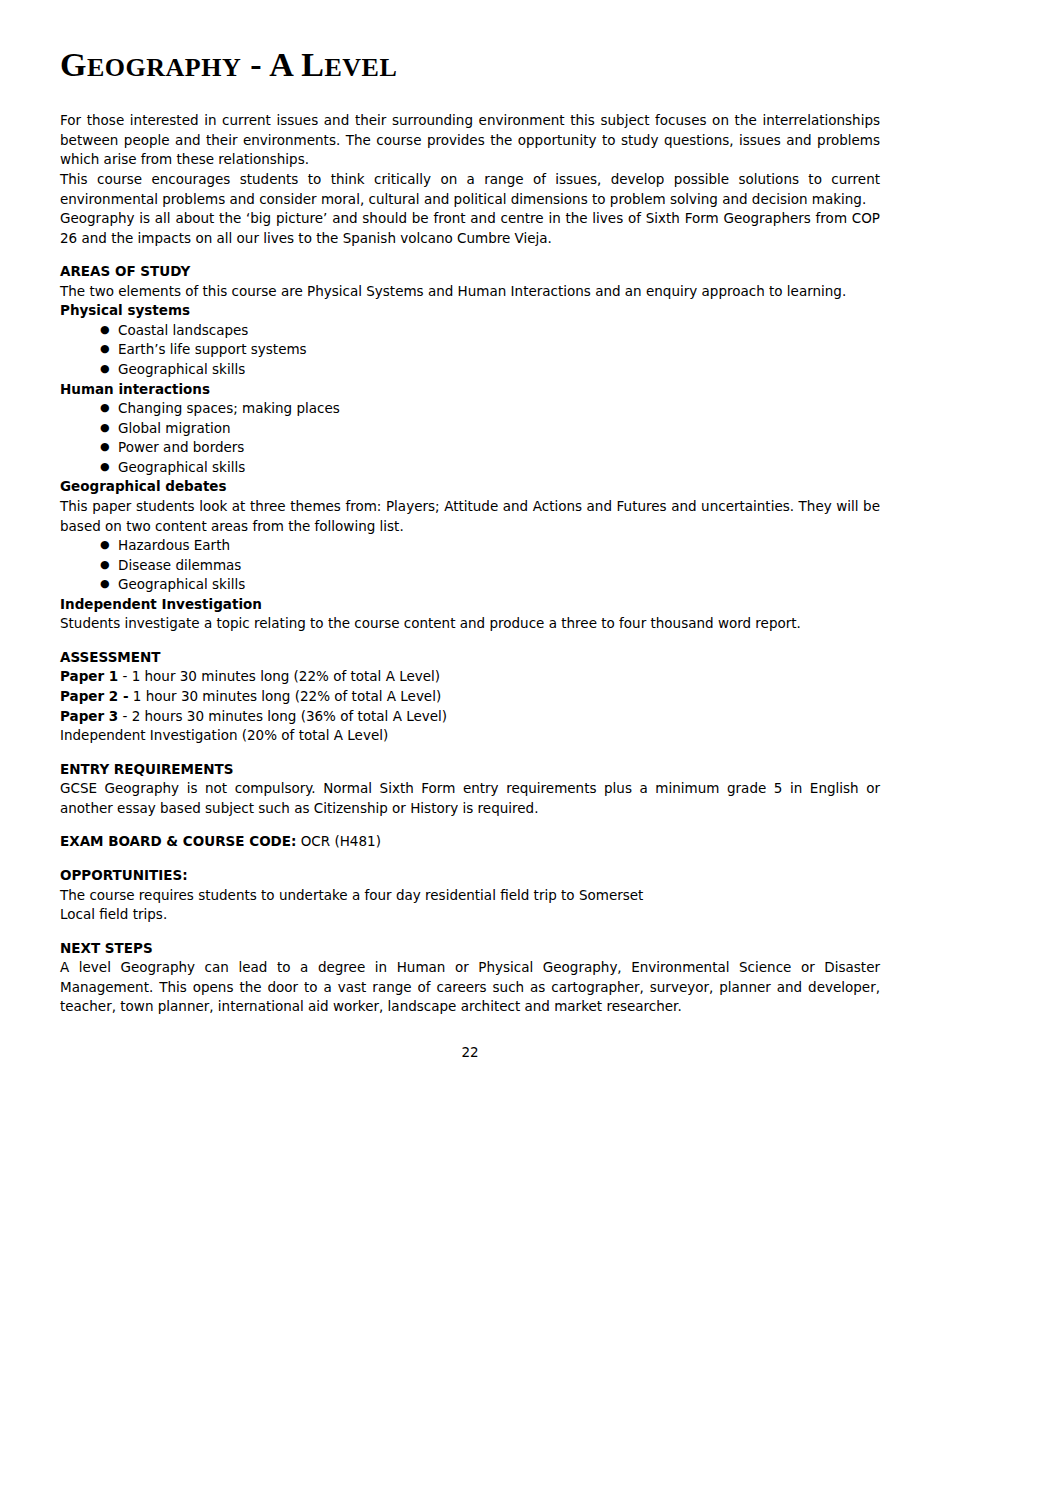GEOGRAPHY - A LEVEL
For those interested in current issues and their surrounding environment this subject focuses on the interrelationships between people and their environments. The course provides the opportunity to study questions, issues and problems which arise from these relationships.
This course encourages students to think critically on a range of issues, develop possible solutions to current environmental problems and consider moral, cultural and political dimensions to problem solving and decision making.
Geography is all about the ‘big picture’ and should be front and centre in the lives of Sixth Form Geographers from COP 26 and the impacts on all our lives to the Spanish volcano Cumbre Vieja.
AREAS OF STUDY
The two elements of this course are Physical Systems and Human Interactions and an enquiry approach to learning.
Physical systems
Coastal landscapes
Earth’s life support systems
Geographical skills
Human interactions
Changing spaces; making places
Global migration
Power and borders
Geographical skills
Geographical debates
This paper students look at three themes from: Players; Attitude and Actions and Futures and uncertainties. They will be based on two content areas from the following list.
Hazardous Earth
Disease dilemmas
Geographical skills
Independent Investigation
Students investigate a topic relating to the course content and produce a three to four thousand word report.
ASSESSMENT
Paper 1 - 1 hour 30 minutes long (22% of total A Level)
Paper 2 - 1 hour 30 minutes long (22% of total A Level)
Paper 3 - 2 hours 30 minutes long (36% of total A Level)
Independent Investigation (20% of total A Level)
ENTRY REQUIREMENTS
GCSE Geography is not compulsory. Normal Sixth Form entry requirements plus a minimum grade 5 in English or another essay based subject such as Citizenship or History is required.
EXAM BOARD & COURSE CODE: OCR (H481)
OPPORTUNITIES:
The course requires students to undertake a four day residential field trip to Somerset
Local field trips.
NEXT STEPS
A level Geography can lead to a degree in Human or Physical Geography, Environmental Science or Disaster Management. This opens the door to a vast range of careers such as cartographer, surveyor, planner and developer, teacher, town planner, international aid worker, landscape architect and market researcher.
22